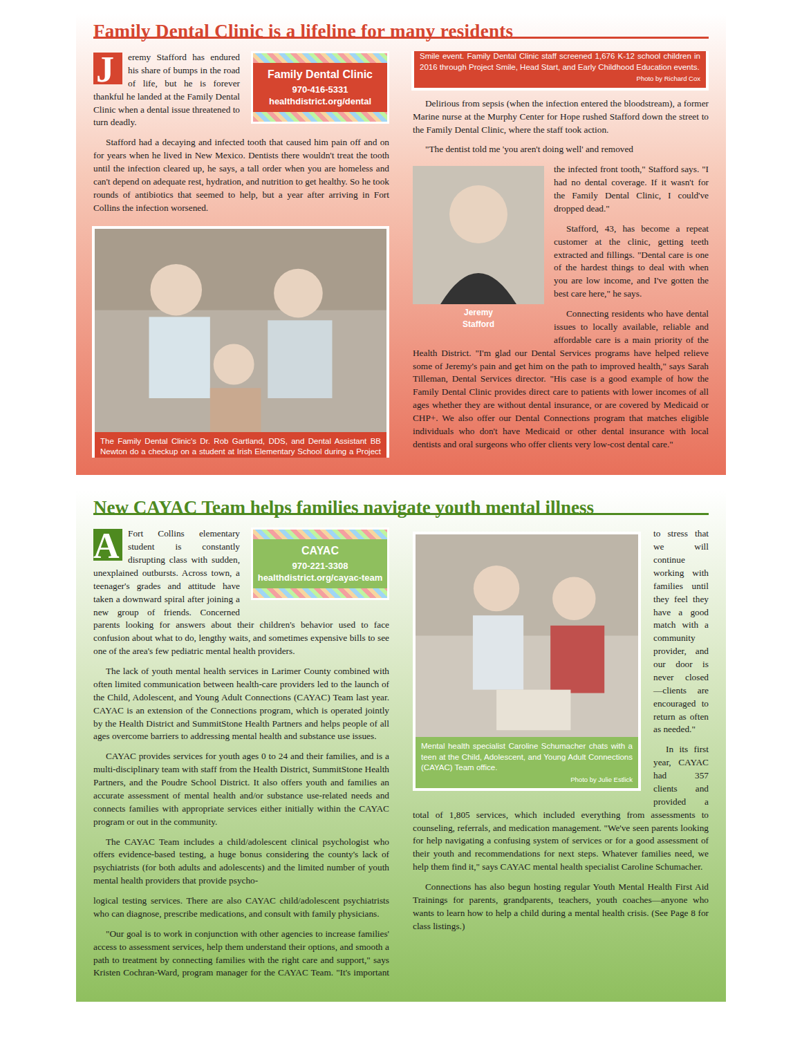Family Dental Clinic is a lifeline for many residents
Family Dental Clinic 970-416-5331
healthdistrict.org/dental
Jeremy Stafford has endured his share of bumps in the road of life, but he is forever thankful he landed at the Family Dental Clinic when a dental issue threatened to turn deadly.
Stafford had a decaying and infected tooth that caused him pain off and on for years when he lived in New Mexico. Dentists there wouldn't treat the tooth until the infection cleared up, he says, a tall order when you are homeless and can't depend on adequate rest, hydration, and nutrition to get healthy. So he took rounds of antibiotics that seemed to help, but a year after arriving in Fort Collins the infection worsened.
The Family Dental Clinic's Dr. Rob Gartland, DDS, and Dental Assistant BB Newton do a checkup on a student at Irish Elementary School during a Project Smile event. Family Dental Clinic staff screened 1,676 K-12 school children in 2016 through Project Smile, Head Start, and Early Childhood Education events. Photo by Richard Cox
Delirious from sepsis (when the infection entered the bloodstream), a former Marine nurse at the Murphy Center for Hope rushed Stafford down the street to the Family Dental Clinic, where the staff took action.
"The dentist told me 'you aren't doing well' and removed
Jeremy
Stafford
the infected front tooth," Stafford says. "I had no dental coverage. If it wasn't for the Family Dental Clinic, I could've dropped dead."
Stafford, 43, has become a repeat customer at the clinic, getting teeth extracted and fillings. "Dental care is one of the hardest things to deal with when you are low income, and I've gotten the best care here," he says.
Connecting residents who have dental issues to locally available, reliable and affordable care is a main priority of the Health District. "I'm glad our Dental Services programs have helped relieve some of Jeremy's pain and get him on the path to improved health," says Sarah Tilleman, Dental Services director. "His case is a good example of how the Family Dental Clinic provides direct care to patients with lower incomes of all ages whether they are without dental insurance, or are covered by Medicaid or CHP+. We also offer our Dental Connections program that matches eligible individuals who don't have Medicaid or other dental insurance with local dentists and oral surgeons who offer clients very low-cost dental care."
New CAYAC Team helps families navigate youth mental illness
CAYAC 970-221-3308
healthdistrict.org/cayac-team
AFort Collins elementary student is constantly disrupting class with sudden, unexplained outbursts. Across town, a teenager's grades and attitude have taken a downward spiral after joining a new group of friends. Concerned parents looking for answers about their children's behavior used to face confusion about what to do, lengthy waits, and sometimes expensive bills to see one of the area's few pediatric mental health providers.
The lack of youth mental health services in Larimer County combined with often limited communication between health-care providers led to the launch of the Child, Adolescent, and Young Adult Connections (CAYAC) Team last year. CAYAC is an extension of the Connections program, which is operated jointly by the Health District and SummitStone Health Partners and helps people of all ages overcome barriers to addressing mental health and substance use issues.
CAYAC provides services for youth ages 0 to 24 and their families, and is a multi-disciplinary team with staff from the Health District, SummitStone Health Partners, and the Poudre School District. It also offers youth and families an accurate assessment of mental health and/or substance use-related needs and connects families with appropriate services either initially within the CAYAC program or out in the community.
Mental health specialist Caroline Schumacher chats with a teen at the Child, Adolescent, and Young Adult Connections (CAYAC) Team office. Photo by Julie Estlick
The CAYAC Team includes a child/adolescent clinical psychologist who offers evidence-based testing, a huge bonus considering the county's lack of psychiatrists (for both adults and adolescents) and the limited number of youth mental health providers that provide psycho-
logical testing services. There are also CAYAC child/adolescent psychiatrists who can diagnose, prescribe medications, and consult with family physicians.
"Our goal is to work in conjunction with other agencies to increase families' access to assessment services, help them understand their options, and smooth a path to treatment by connecting families with the right care and support," says Kristen Cochran-Ward, program manager for the CAYAC Team. "It's important to stress that we will continue working with families until they feel they have a good match with a community provider, and our door is never closed—clients are encouraged to return as often as needed."
In its first year, CAYAC had 357 clients and provided a total of 1,805 services, which included everything from assessments to counseling, referrals, and medication management. "We've seen parents looking for help navigating a confusing system of services or for a good assessment of their youth and recommendations for next steps. Whatever families need, we help them find it," says CAYAC mental health specialist Caroline Schumacher.
Connections has also begun hosting regular Youth Mental Health First Aid Trainings for parents, grandparents, teachers, youth coaches—anyone who wants to learn how to help a child during a mental health crisis. (See Page 8 for class listings.)